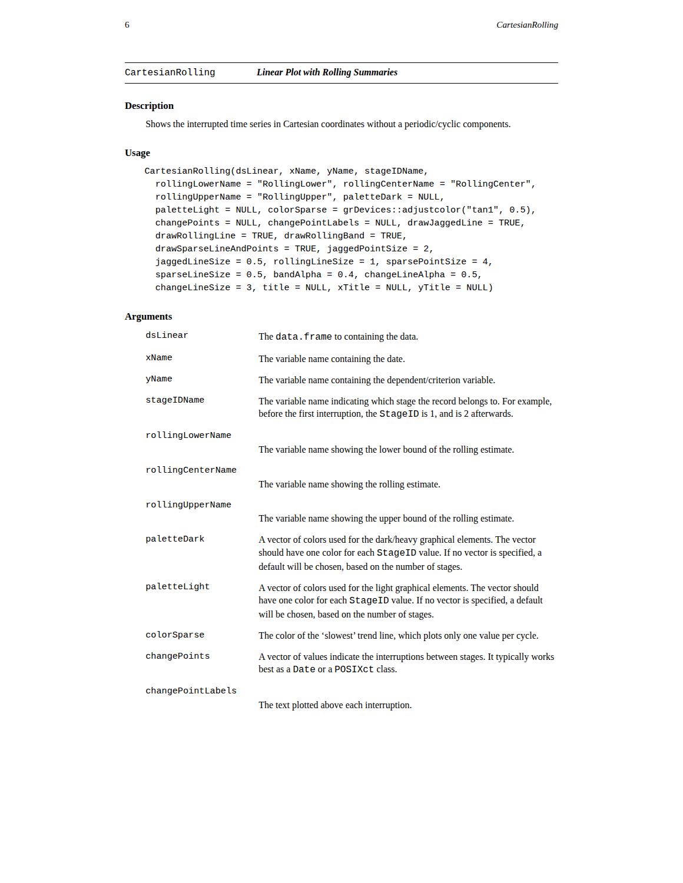6 CartesianRolling
CartesianRolling Linear Plot with Rolling Summaries
Description
Shows the interrupted time series in Cartesian coordinates without a periodic/cyclic components.
Usage
CartesianRolling(dsLinear, xName, yName, stageIDName,
  rollingLowerName = "RollingLower", rollingCenterName = "RollingCenter",
  rollingUpperName = "RollingUpper", paletteDark = NULL,
  paletteLight = NULL, colorSparse = grDevices::adjustcolor("tan1", 0.5),
  changePoints = NULL, changePointLabels = NULL, drawJaggedLine = TRUE,
  drawRollingLine = TRUE, drawRollingBand = TRUE,
  drawSparseLineAndPoints = TRUE, jaggedPointSize = 2,
  jaggedLineSize = 0.5, rollingLineSize = 1, sparsePointSize = 4,
  sparseLineSize = 0.5, bandAlpha = 0.4, changeLineAlpha = 0.5,
  changeLineSize = 3, title = NULL, xTitle = NULL, yTitle = NULL)
Arguments
dsLinear
The data.frame to containing the data.
xName
The variable name containing the date.
yName
The variable name containing the dependent/criterion variable.
stageIDName
The variable name indicating which stage the record belongs to. For example, before the first interruption, the StageID is 1, and is 2 afterwards.
rollingLowerName
The variable name showing the lower bound of the rolling estimate.
rollingCenterName
The variable name showing the rolling estimate.
rollingUpperName
The variable name showing the upper bound of the rolling estimate.
paletteDark
A vector of colors used for the dark/heavy graphical elements. The vector should have one color for each StageID value. If no vector is specified, a default will be chosen, based on the number of stages.
paletteLight
A vector of colors used for the light graphical elements. The vector should have one color for each StageID value. If no vector is specified, a default will be chosen, based on the number of stages.
colorSparse
The color of the ‘slowest’ trend line, which plots only one value per cycle.
changePoints
A vector of values indicate the interruptions between stages. It typically works best as a Date or a POSIXct class.
changePointLabels
The text plotted above each interruption.